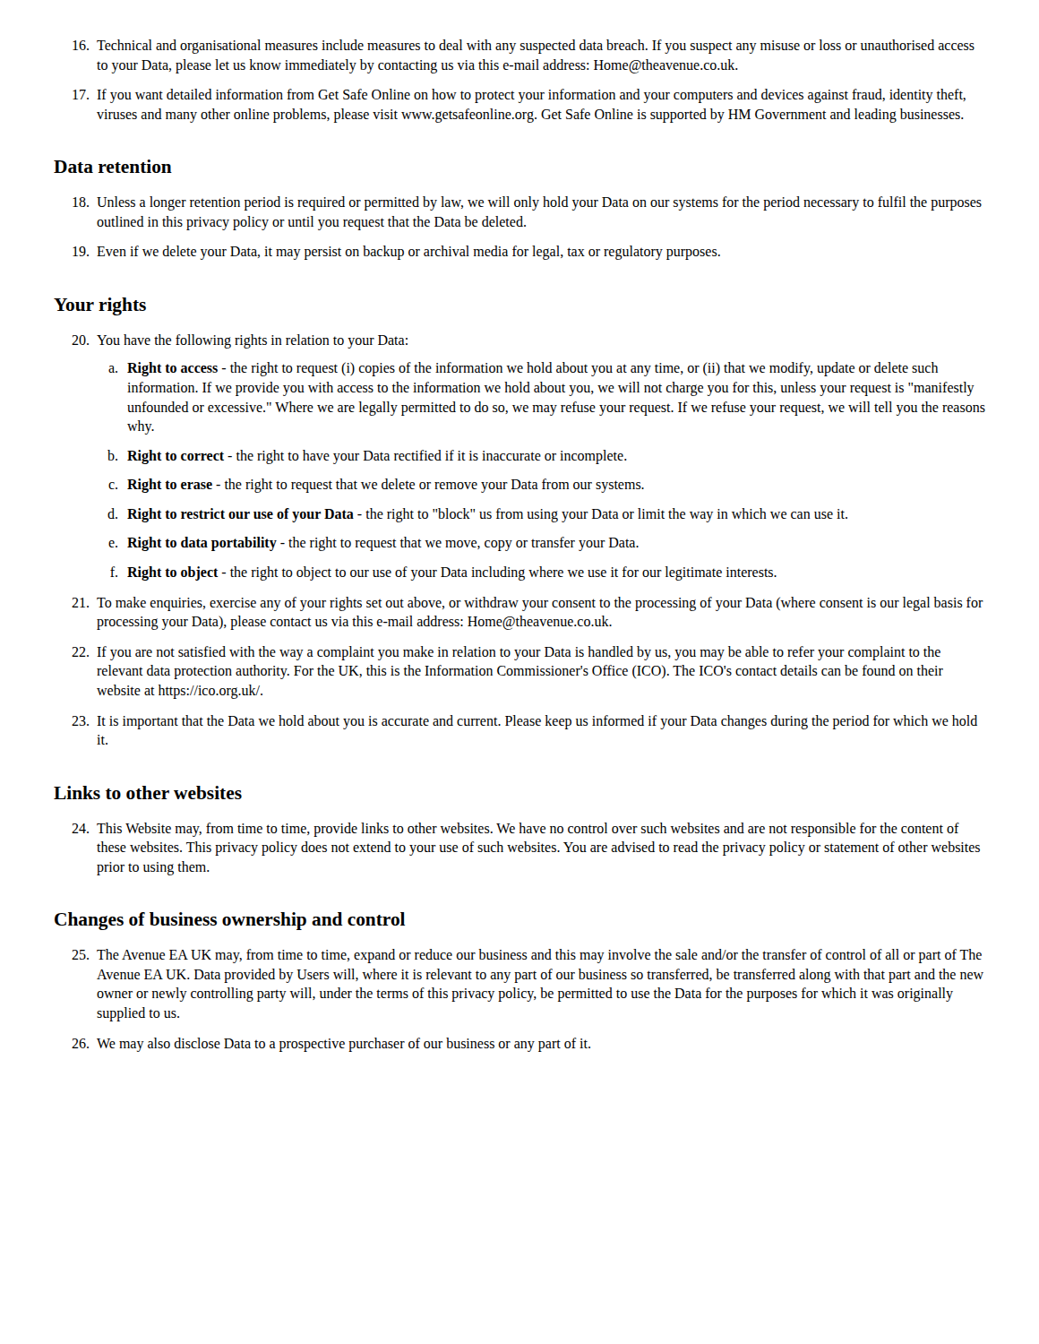16. Technical and organisational measures include measures to deal with any suspected data breach. If you suspect any misuse or loss or unauthorised access to your Data, please let us know immediately by contacting us via this e-mail address: Home@theavenue.co.uk.
17. If you want detailed information from Get Safe Online on how to protect your information and your computers and devices against fraud, identity theft, viruses and many other online problems, please visit www.getsafeonline.org. Get Safe Online is supported by HM Government and leading businesses.
Data retention
18. Unless a longer retention period is required or permitted by law, we will only hold your Data on our systems for the period necessary to fulfil the purposes outlined in this privacy policy or until you request that the Data be deleted.
19. Even if we delete your Data, it may persist on backup or archival media for legal, tax or regulatory purposes.
Your rights
20. You have the following rights in relation to your Data:
a. Right to access - the right to request (i) copies of the information we hold about you at any time, or (ii) that we modify, update or delete such information. If we provide you with access to the information we hold about you, we will not charge you for this, unless your request is "manifestly unfounded or excessive." Where we are legally permitted to do so, we may refuse your request. If we refuse your request, we will tell you the reasons why.
b. Right to correct - the right to have your Data rectified if it is inaccurate or incomplete.
c. Right to erase - the right to request that we delete or remove your Data from our systems.
d. Right to restrict our use of your Data - the right to "block" us from using your Data or limit the way in which we can use it.
e. Right to data portability - the right to request that we move, copy or transfer your Data.
f. Right to object - the right to object to our use of your Data including where we use it for our legitimate interests.
21. To make enquiries, exercise any of your rights set out above, or withdraw your consent to the processing of your Data (where consent is our legal basis for processing your Data), please contact us via this e-mail address: Home@theavenue.co.uk.
22. If you are not satisfied with the way a complaint you make in relation to your Data is handled by us, you may be able to refer your complaint to the relevant data protection authority. For the UK, this is the Information Commissioner's Office (ICO). The ICO's contact details can be found on their website at https://ico.org.uk/.
23. It is important that the Data we hold about you is accurate and current. Please keep us informed if your Data changes during the period for which we hold it.
Links to other websites
24. This Website may, from time to time, provide links to other websites. We have no control over such websites and are not responsible for the content of these websites. This privacy policy does not extend to your use of such websites. You are advised to read the privacy policy or statement of other websites prior to using them.
Changes of business ownership and control
25. The Avenue EA UK may, from time to time, expand or reduce our business and this may involve the sale and/or the transfer of control of all or part of The Avenue EA UK. Data provided by Users will, where it is relevant to any part of our business so transferred, be transferred along with that part and the new owner or newly controlling party will, under the terms of this privacy policy, be permitted to use the Data for the purposes for which it was originally supplied to us.
26. We may also disclose Data to a prospective purchaser of our business or any part of it.